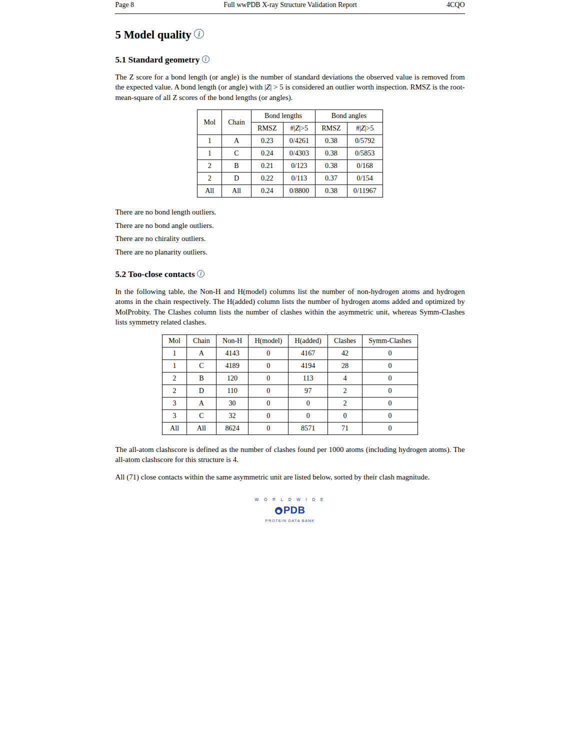Page 8
Full wwPDB X-ray Structure Validation Report
4CQO
5 Model quality i
5.1 Standard geometry i
The Z score for a bond length (or angle) is the number of standard deviations the observed value is removed from the expected value. A bond length (or angle) with |Z| > 5 is considered an outlier worth inspection. RMSZ is the root-mean-square of all Z scores of the bond lengths (or angles).
| Mol | Chain | Bond lengths | Bond angles |
| --- | --- | --- | --- |
| RMSZ | #/ Z />5 | RMSZ | #/ Z />5 |
| 1 | A | 0.23 | 0/4261 | 0.38 | 0/5792 |
| 1 | C | 0.24 | 0/4303 | 0.38 | 0/5853 |
| 2 | B | 0.21 | 0/123 | 0.38 | 0/168 |
| 2 | D | 0.22 | 0/113 | 0.37 | 0/154 |
| All | All | 0.24 | 0/8800 | 0.38 | 0/11967 |
There are no bond length outliers.
There are no bond angle outliers.
There are no chirality outliers.
There are no planarity outliers.
5.2 Too-close contacts i
In the following table, the Non-H and H(model) columns list the number of non-hydrogen atoms and hydrogen atoms in the chain respectively. The H(added) column lists the number of hydrogen atoms added and optimized by MolProbity. The Clashes column lists the number of clashes within the asymmetric unit, whereas Symm-Clashes lists symmetry related clashes.
| Mol | Chain | Non-H | H(model) | H(added) | Clashes | Symm-Clashes |
| --- | --- | --- | --- | --- | --- | --- |
| 1 | A | 4143 | 0 | 4167 | 42 | 0 |
| 1 | C | 4189 | 0 | 4194 | 28 | 0 |
| 2 | B | 120 | 0 | 113 | 4 | 0 |
| 2 | D | 110 | 0 | 97 | 2 | 0 |
| 3 | A | 30 | 0 | 0 | 2 | 0 |
| 3 | C | 32 | 0 | 0 | 0 | 0 |
| All | All | 8624 | 0 | 8571 | 71 | 0 |
The all-atom clashscore is defined as the number of clashes found per 1000 atoms (including hydrogen atoms). The all-atom clashscore for this structure is 4.
All (71) close contacts within the same asymmetric unit are listed below, sorted by their clash magnitude.
W O R L D W I D E
●PDB
PROTEIN DATA BANK